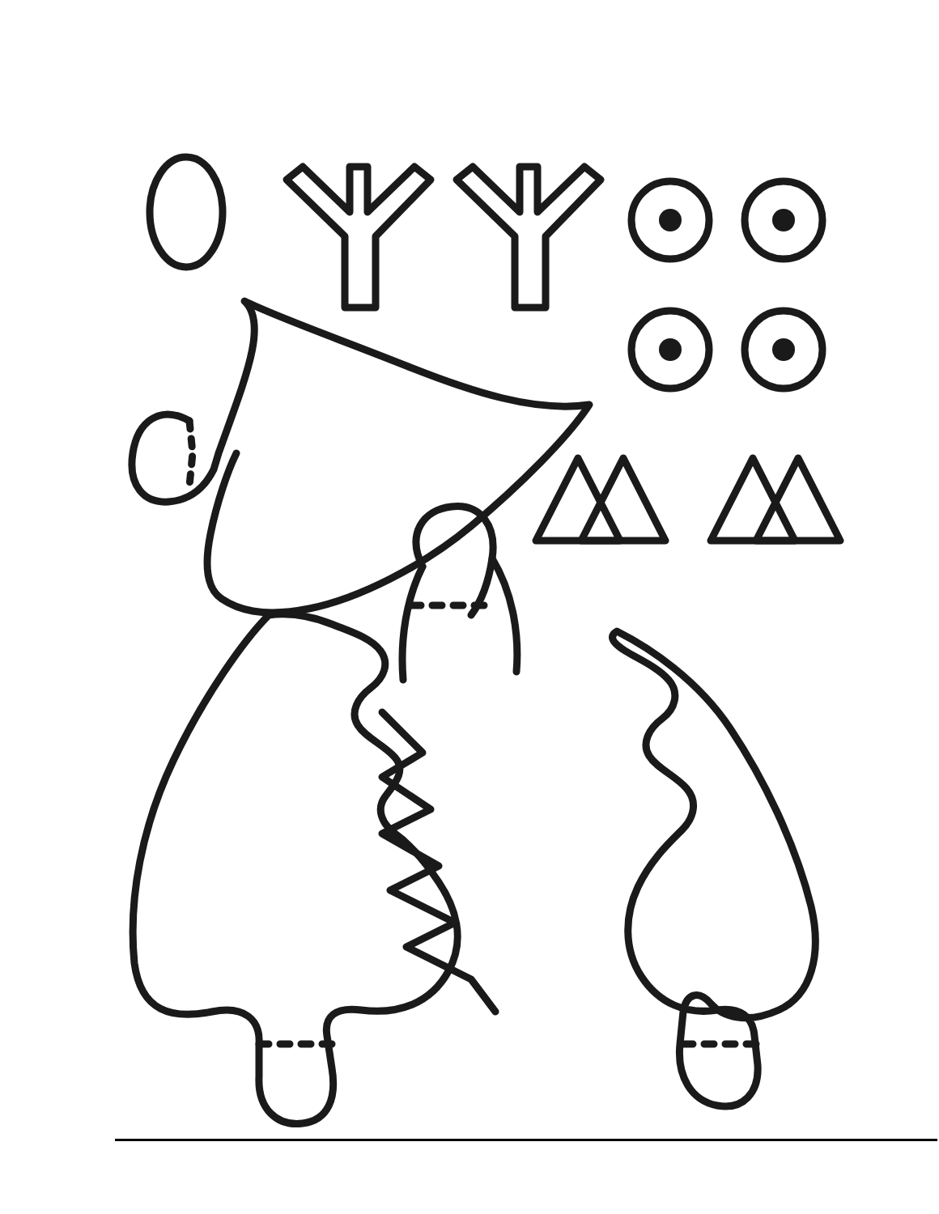Craft cut-out template shapes